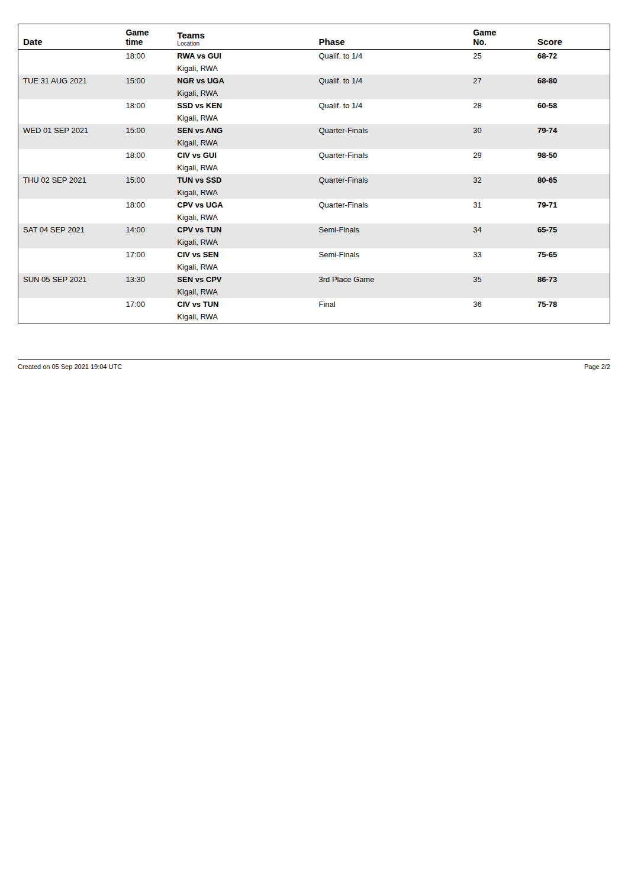| Date | Game time | Teams Location | Phase | Game No. | Score |
| --- | --- | --- | --- | --- | --- |
| | 18:00 | RWA vs GUI | Qualif. to 1/4 | 25 | 68-72 |
| | | Kigali, RWA | | | |
| TUE 31 AUG 2021 | 15:00 | NGR vs UGA | Qualif. to 1/4 | 27 | 68-80 |
| | | Kigali, RWA | | | |
| | 18:00 | SSD vs KEN | Qualif. to 1/4 | 28 | 60-58 |
| | | Kigali, RWA | | | |
| WED 01 SEP 2021 | 15:00 | SEN vs ANG | Quarter-Finals | 30 | 79-74 |
| | | Kigali, RWA | | | |
| | 18:00 | CIV vs GUI | Quarter-Finals | 29 | 98-50 |
| | | Kigali, RWA | | | |
| THU 02 SEP 2021 | 15:00 | TUN vs SSD | Quarter-Finals | 32 | 80-65 |
| | | Kigali, RWA | | | |
| | 18:00 | CPV vs UGA | Quarter-Finals | 31 | 79-71 |
| | | Kigali, RWA | | | |
| SAT 04 SEP 2021 | 14:00 | CPV vs TUN | Semi-Finals | 34 | 65-75 |
| | | Kigali, RWA | | | |
| | 17:00 | CIV vs SEN | Semi-Finals | 33 | 75-65 |
| | | Kigali, RWA | | | |
| SUN 05 SEP 2021 | 13:30 | SEN vs CPV | 3rd Place Game | 35 | 86-73 |
| | | Kigali, RWA | | | |
| | 17:00 | CIV vs TUN | Final | 36 | 75-78 |
| | | Kigali, RWA | | | |
Created on 05 Sep 2021 19:04 UTC Page 2/2